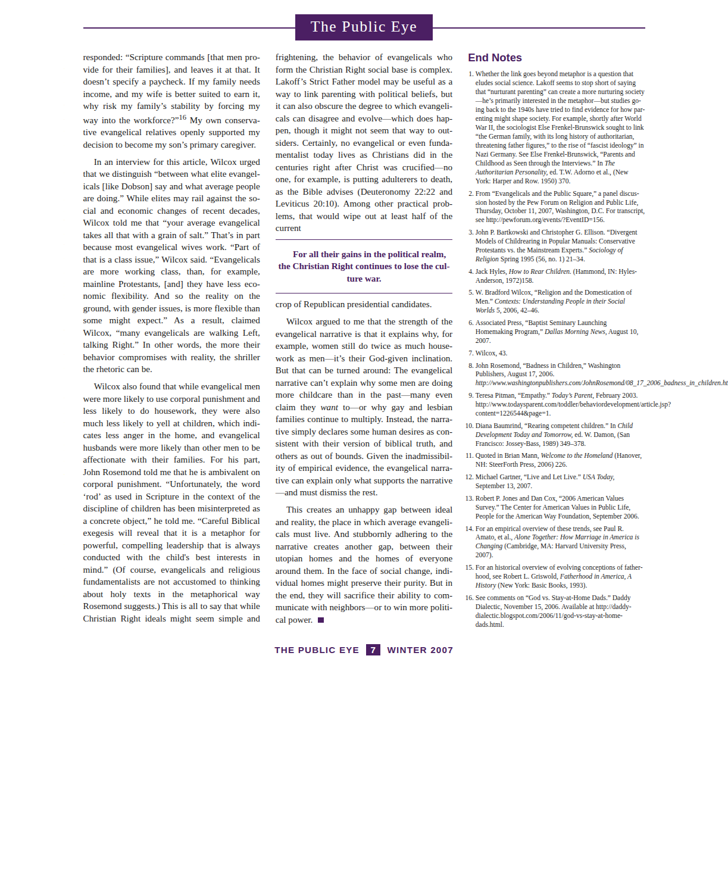The Public Eye
responded: “Scripture commands [that men provide for their families], and leaves it at that. It doesn’t specify a paycheck. If my family needs income, and my wife is better suited to earn it, why risk my family’s stability by forcing my way into the workforce?”16 My own conservative evangelical relatives openly supported my decision to become my son’s primary caregiver.
In an interview for this article, Wilcox urged that we distinguish “between what elite evangelicals [like Dobson] say and what average people are doing.” While elites may rail against the social and economic changes of recent decades, Wilcox told me that “your average evangelical takes all that with a grain of salt.” That’s in part because most evangelical wives work. “Part of that is a class issue,” Wilcox said. “Evangelicals are more working class, than, for example, mainline Protestants, [and] they have less economic flexibility. And so the reality on the ground, with gender issues, is more flexible than some might expect.” As a result, claimed Wilcox, “many evangelicals are walking Left, talking Right.” In other words, the more their behavior compromises with reality, the shriller the rhetoric can be.
Wilcox also found that while evangelical men were more likely to use corporal punishment and less likely to do housework, they were also much less likely to yell at children, which indicates less anger in the home, and evangelical husbands were more likely than other men to be affectionate with their families. For his part, John Rosemond told me that he is ambivalent on corporal punishment. “Unfortunately, the word ‘rod’ as used in Scripture in the context of the discipline of children has been misinterpreted as a concrete object,” he told me. “Careful Biblical exegesis will reveal that it is a metaphor for powerful, compelling leadership that is always conducted with the child's best interests in mind.” (Of course, evangelicals and religious fundamentalists are not accustomed to thinking about holy texts in the metaphorical way Rosemond suggests.) This is all to say that while Christian Right ideals might seem simple and frightening, the behavior of evangelicals who form the Christian Right social base is complex. Lakoff’s Strict Father model may be useful as a way to link parenting with political beliefs, but it can also obscure the degree to which evangelicals can disagree and evolve—which does happen, though it might not seem that way to outsiders. Certainly, no evangelical or even fundamentalist today lives as Christians did in the centuries right after Christ was crucified—no one, for example, is putting adulterers to death, as the Bible advises (Deuteronomy 22:22 and Leviticus 20:10). Among other practical problems, that would wipe out at least half of the current
For all their gains in the political realm, the Christian Right continues to lose the culture war.
crop of Republican presidential candidates.
Wilcox argued to me that the strength of the evangelical narrative is that it explains why, for example, women still do twice as much housework as men—it’s their God-given inclination. But that can be turned around: The evangelical narrative can’t explain why some men are doing more childcare than in the past—many even claim they want to—or why gay and lesbian families continue to multiply. Instead, the narrative simply declares some human desires as consistent with their version of biblical truth, and others as out of bounds. Given the inadmissibility of empirical evidence, the evangelical narrative can explain only what supports the narrative—and must dismiss the rest.
This creates an unhappy gap between ideal and reality, the place in which average evangelicals must live. And stubbornly adhering to the narrative creates another gap, between their utopian homes and the homes of everyone around them. In the face of social change, individual homes might preserve their purity. But in the end, they will sacrifice their ability to communicate with neighbors—or to win more political power.
End Notes
Whether the link goes beyond metaphor is a question that eludes social science. Lakoff seems to stop short of saying that “nurturant parenting” can create a more nurturing society—he’s primarily interested in the metaphor—but studies going back to the 1940s have tried to find evidence for how parenting might shape society. For example, shortly after World War II, the sociologist Else Frenkel-Brunswick sought to link “the German family, with its long history of authoritarian, threatening father figures,” to the rise of “fascist ideology” in Nazi Germany. See Else Frenkel-Brunswick, “Parents and Childhood as Seen through the Interviews.” In The Authoritarian Personality, ed. T.W. Adorno et al., (New York: Harper and Row. 1950) 370.
From “Evangelicals and the Public Square,” a panel discussion hosted by the Pew Forum on Religion and Public Life, Thursday, October 11, 2007, Washington, D.C. For transcript, see http://pewforum.org/events/?EventID=156.
John P. Bartkowski and Christopher G. Ellison. “Divergent Models of Childrearing in Popular Manuals: Conservative Protestants vs. the Mainstream Experts.” Sociology of Religion Spring 1995 (56, no. 1) 21–34.
Jack Hyles, How to Rear Children. (Hammond, IN: Hyles-Anderson, 1972)158.
W. Bradford Wilcox, “Religion and the Domestication of Men.” Contexts: Understanding People in their Social Worlds 5, 2006, 42–46.
Associated Press, “Baptist Seminary Launching Homemaking Program,” Dallas Morning News, August 10, 2007.
Wilcox, 43.
John Rosemond, “Badness in Children,” Washington Publishers, August 17, 2006. http://www.washingtonpublishers.com/JohnRosemond/08_17_2006_badness_in_children.htm.
Teresa Pitman, “Empathy.” Today’s Parent, February 2003. http://www.todaysparent.com/toddler/behaviordevelopment/article.jsp?content=1226544&page=1.
Diana Baumrind, “Rearing competent children.” In Child Development Today and Tomorrow, ed. W. Damon, (San Francisco: Jossey-Bass, 1989) 349–378.
Quoted in Brian Mann, Welcome to the Homeland (Hanover, NH: SteerForth Press, 2006) 226.
Michael Gartner, “Live and Let Live.” USA Today, September 13, 2007.
Robert P. Jones and Dan Cox, “2006 American Values Survey.” The Center for American Values in Public Life, People for the American Way Foundation, September 2006.
For an empirical overview of these trends, see Paul R. Amato, et al., Alone Together: How Marriage in America is Changing (Cambridge, MA: Harvard University Press, 2007).
For an historical overview of evolving conceptions of fatherhood, see Robert L. Griswold, Fatherhood in America, A History (New York: Basic Books, 1993).
See comments on “God vs. Stay-at-Home Dads.” Daddy Dialectic, November 15, 2006. Available at http://daddy-dialectic.blogspot.com/2006/11/god-vs-stay-at-home-dads.html.
THE PUBLIC EYE 7 WINTER 2007